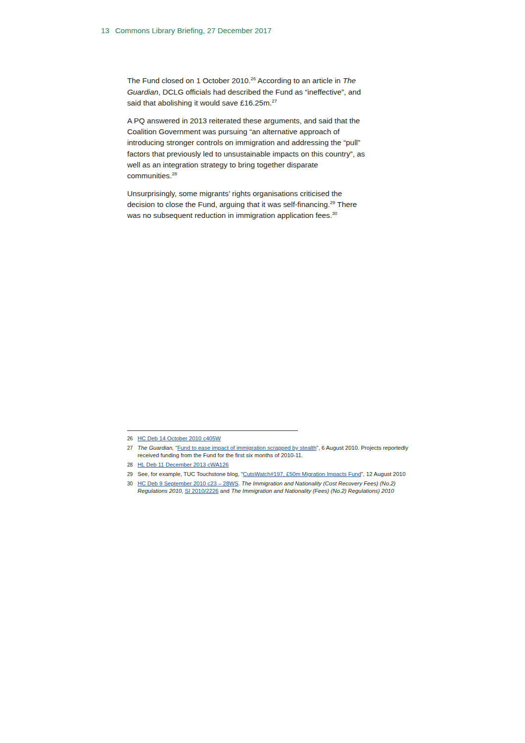13 Commons Library Briefing, 27 December 2017
The Fund closed on 1 October 2010.26 According to an article in The Guardian, DCLG officials had described the Fund as “ineffective”, and said that abolishing it would save £16.25m.27
A PQ answered in 2013 reiterated these arguments, and said that the Coalition Government was pursuing “an alternative approach of introducing stronger controls on immigration and addressing the “pull” factors that previously led to unsustainable impacts on this country”, as well as an integration strategy to bring together disparate communities.28
Unsurprisingly, some migrants’ rights organisations criticised the decision to close the Fund, arguing that it was self-financing.29 There was no subsequent reduction in immigration application fees.30
26 HC Deb 14 October 2010 c405W
27 The Guardian, “Fund to ease impact of immigration scrapped by stealth”, 6 August 2010. Projects reportedly received funding from the Fund for the first six months of 2010-11.
28 HL Deb 11 December 2013 cWA126
29 See, for example, TUC Touchstone blog, “CutsWatch#197, £50m Migration Impacts Fund”, 12 August 2010
30 HC Deb 9 September 2010 c23 – 28WS. The Immigration and Nationality (Cost Recovery Fees) (No.2) Regulations 2010, SI 2010/2226 and The Immigration and Nationality (Fees) (No.2) Regulations) 2010